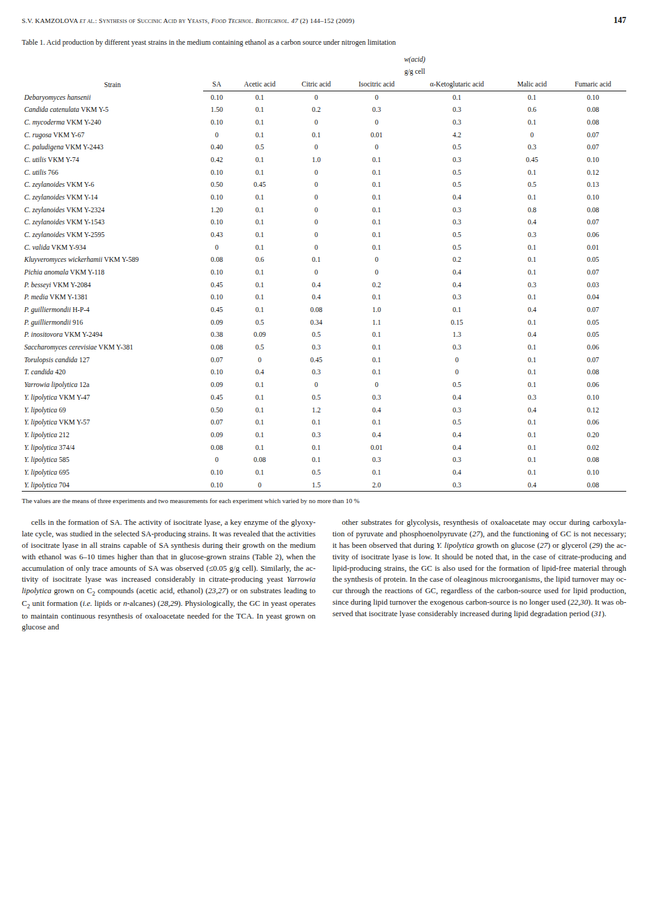S.V. KAMZOLOVA et al.: Synthesis of Succinic Acid by Yeasts, Food Technol. Biotechnol. 47 (2) 144–152 (2009)
147
Table 1. Acid production by different yeast strains in the medium containing ethanol as a carbon source under nitrogen limitation
| Strain | w (acid) |
| --- | --- |
| g/g cell |
| SA | Acetic acid | Citric acid | Isocitric acid | α-Ketoglutaric acid | Malic acid | Fumaric acid |
| Debaryomyces hansenii | 0.10 | 0.1 | 0 | 0 | 0.1 | 0.1 | 0.10 |
| Candida catenulata VKM Y-5 | 1.50 | 0.1 | 0.2 | 0.3 | 0.3 | 0.6 | 0.08 |
| C. mycoderma VKM Y-240 | 0.10 | 0.1 | 0 | 0 | 0.3 | 0.1 | 0.08 |
| C. rugosa VKM Y-67 | 0 | 0.1 | 0.1 | 0.01 | 4.2 | 0 | 0.07 |
| C. paludigena VKM Y-2443 | 0.40 | 0.5 | 0 | 0 | 0.5 | 0.3 | 0.07 |
| C. utilis VKM Y-74 | 0.42 | 0.1 | 1.0 | 0.1 | 0.3 | 0.45 | 0.10 |
| C. utilis 766 | 0.10 | 0.1 | 0 | 0.1 | 0.5 | 0.1 | 0.12 |
| C. zeylanoides VKM Y-6 | 0.50 | 0.45 | 0 | 0.1 | 0.5 | 0.5 | 0.13 |
| C. zeylanoides VKM Y-14 | 0.10 | 0.1 | 0 | 0.1 | 0.4 | 0.1 | 0.10 |
| C. zeylanoides VKM Y-2324 | 1.20 | 0.1 | 0 | 0.1 | 0.3 | 0.8 | 0.08 |
| C. zeylanoides VKM Y-1543 | 0.10 | 0.1 | 0 | 0.1 | 0.3 | 0.4 | 0.07 |
| C. zeylanoides VKM Y-2595 | 0.43 | 0.1 | 0 | 0.1 | 0.5 | 0.3 | 0.06 |
| C. valida VKM Y-934 | 0 | 0.1 | 0 | 0.1 | 0.5 | 0.1 | 0.01 |
| Kluyveromyces wickerhamii VKM Y-589 | 0.08 | 0.6 | 0.1 | 0 | 0.2 | 0.1 | 0.05 |
| Pichia anomala VKM Y-118 | 0.10 | 0.1 | 0 | 0 | 0.4 | 0.1 | 0.07 |
| P. besseyi VKM Y-2084 | 0.45 | 0.1 | 0.4 | 0.2 | 0.4 | 0.3 | 0.03 |
| P. media VKM Y-1381 | 0.10 | 0.1 | 0.4 | 0.1 | 0.3 | 0.1 | 0.04 |
| P. guilliermondii H-P-4 | 0.45 | 0.1 | 0.08 | 1.0 | 0.1 | 0.4 | 0.07 |
| P. guilliermondii 916 | 0.09 | 0.5 | 0.34 | 1.1 | 0.15 | 0.1 | 0.05 |
| P. inositovora VKM Y-2494 | 0.38 | 0.09 | 0.5 | 0.1 | 1.3 | 0.4 | 0.05 |
| Saccharomyces cerevisiae VKM Y-381 | 0.08 | 0.5 | 0.3 | 0.1 | 0.3 | 0.1 | 0.06 |
| Torulopsis candida 127 | 0.07 | 0 | 0.45 | 0.1 | 0 | 0.1 | 0.07 |
| T. candida 420 | 0.10 | 0.4 | 0.3 | 0.1 | 0 | 0.1 | 0.08 |
| Yarrowia lipolytica 12a | 0.09 | 0.1 | 0 | 0 | 0.5 | 0.1 | 0.06 |
| Y. lipolytica VKM Y-47 | 0.45 | 0.1 | 0.5 | 0.3 | 0.4 | 0.3 | 0.10 |
| Y. lipolytica 69 | 0.50 | 0.1 | 1.2 | 0.4 | 0.3 | 0.4 | 0.12 |
| Y. lipolytica VKM Y-57 | 0.07 | 0.1 | 0.1 | 0.1 | 0.5 | 0.1 | 0.06 |
| Y. lipolytica 212 | 0.09 | 0.1 | 0.3 | 0.4 | 0.4 | 0.1 | 0.20 |
| Y. lipolytica 374/4 | 0.08 | 0.1 | 0.1 | 0.01 | 0.4 | 0.1 | 0.02 |
| Y. lipolytica 585 | 0 | 0.08 | 0.1 | 0.3 | 0.3 | 0.1 | 0.08 |
| Y. lipolytica 695 | 0.10 | 0.1 | 0.5 | 0.1 | 0.4 | 0.1 | 0.10 |
| Y. lipolytica 704 | 0.10 | 0 | 1.5 | 2.0 | 0.3 | 0.4 | 0.08 |
The values are the means of three experiments and two measurements for each experiment which varied by no more than 10 %
cells in the formation of SA. The activity of isocitrate lyase, a key enzyme of the glyoxylate cycle, was studied in the selected SA-producing strains. It was revealed that the activities of isocitrate lyase in all strains capable of SA synthesis during their growth on the medium with ethanol was 6–10 times higher than that in glucose-grown strains (Table 2), when the accumulation of only trace amounts of SA was observed (≤0.05 g/g cell). Similarly, the activity of isocitrate lyase was increased considerably in citrate-producing yeast Yarrowia lipolytica grown on C2 compounds (acetic acid, ethanol) (23,27) or on substrates leading to C2 unit formation (i.e. lipids or n-alcanes) (28,29). Physiologically, the GC in yeast operates to maintain continuous resynthesis of oxaloacetate needed for the TCA. In yeast grown on glucose and
other substrates for glycolysis, resynthesis of oxaloacetate may occur during carboxylation of pyruvate and phosphoenolpyruvate (27), and the functioning of GC is not necessary; it has been observed that during Y. lipolytica growth on glucose (27) or glycerol (29) the activity of isocitrate lyase is low. It should be noted that, in the case of citrate-producing and lipid-producing strains, the GC is also used for the formation of lipid-free material through the synthesis of protein. In the case of oleaginous microorganisms, the lipid turnover may occur through the reactions of GC, regardless of the carbon-source used for lipid production, since during lipid turnover the exogenous carbon-source is no longer used (22,30). It was observed that isocitrate lyase considerably increased during lipid degradation period (31).